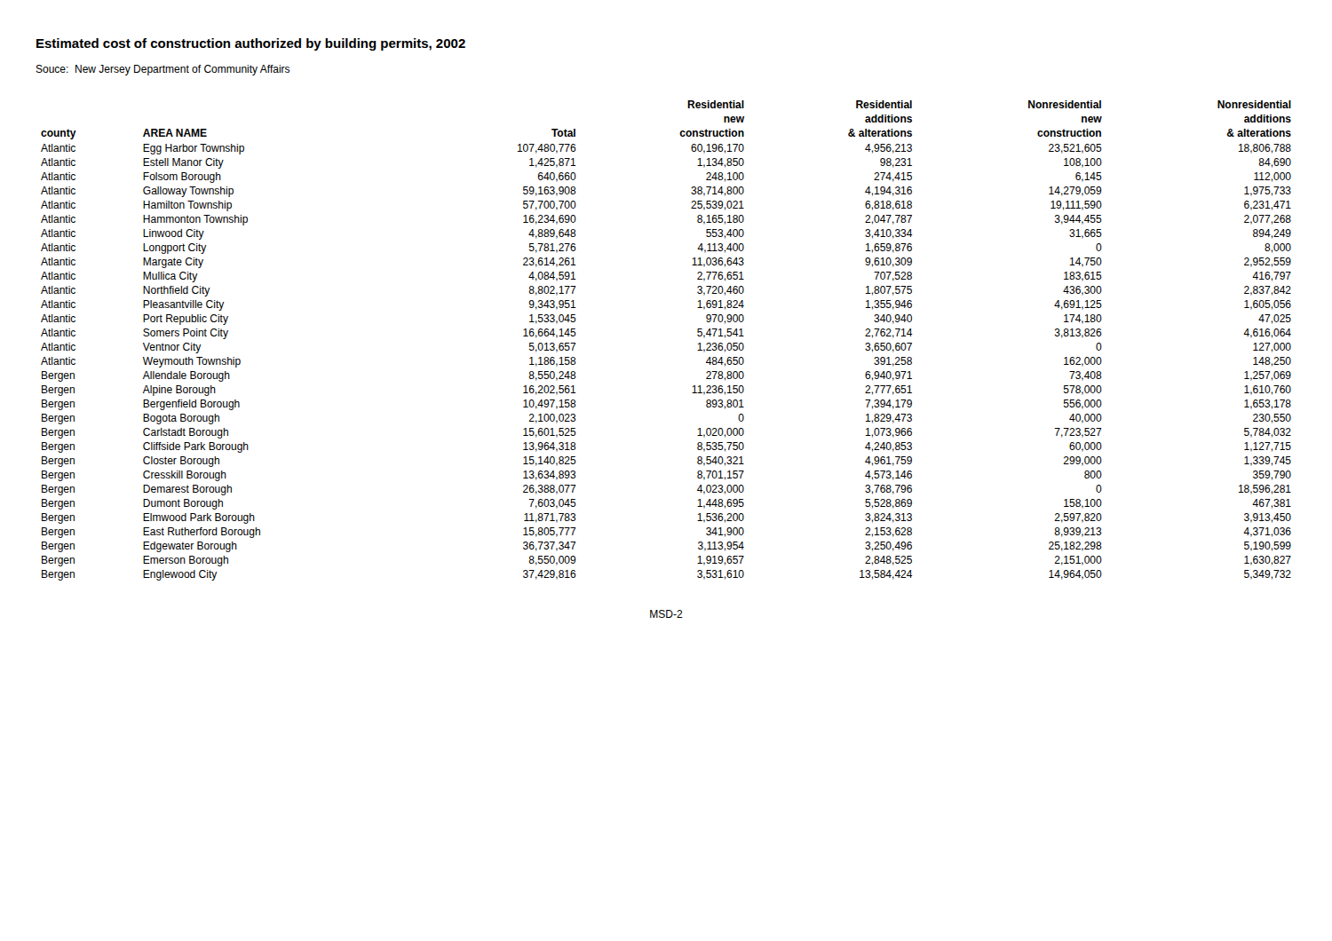Estimated cost of construction authorized by building permits, 2002
Souce: New Jersey Department of Community Affairs
| | | | Residential | Residential | Nonresidential | Nonresidential |
| --- | --- | --- | --- | --- | --- | --- |
| | | | new | additions | new | additions |
| county | AREA NAME | Total | construction | & alterations | construction | & alterations |
| Atlantic | Egg Harbor Township | 107,480,776 | 60,196,170 | 4,956,213 | 23,521,605 | 18,806,788 |
| Atlantic | Estell Manor City | 1,425,871 | 1,134,850 | 98,231 | 108,100 | 84,690 |
| Atlantic | Folsom Borough | 640,660 | 248,100 | 274,415 | 6,145 | 112,000 |
| Atlantic | Galloway Township | 59,163,908 | 38,714,800 | 4,194,316 | 14,279,059 | 1,975,733 |
| Atlantic | Hamilton Township | 57,700,700 | 25,539,021 | 6,818,618 | 19,111,590 | 6,231,471 |
| Atlantic | Hammonton Township | 16,234,690 | 8,165,180 | 2,047,787 | 3,944,455 | 2,077,268 |
| Atlantic | Linwood City | 4,889,648 | 553,400 | 3,410,334 | 31,665 | 894,249 |
| Atlantic | Longport City | 5,781,276 | 4,113,400 | 1,659,876 | 0 | 8,000 |
| Atlantic | Margate City | 23,614,261 | 11,036,643 | 9,610,309 | 14,750 | 2,952,559 |
| Atlantic | Mullica City | 4,084,591 | 2,776,651 | 707,528 | 183,615 | 416,797 |
| Atlantic | Northfield City | 8,802,177 | 3,720,460 | 1,807,575 | 436,300 | 2,837,842 |
| Atlantic | Pleasantville City | 9,343,951 | 1,691,824 | 1,355,946 | 4,691,125 | 1,605,056 |
| Atlantic | Port Republic City | 1,533,045 | 970,900 | 340,940 | 174,180 | 47,025 |
| Atlantic | Somers Point City | 16,664,145 | 5,471,541 | 2,762,714 | 3,813,826 | 4,616,064 |
| Atlantic | Ventnor City | 5,013,657 | 1,236,050 | 3,650,607 | 0 | 127,000 |
| Atlantic | Weymouth Township | 1,186,158 | 484,650 | 391,258 | 162,000 | 148,250 |
| Bergen | Allendale Borough | 8,550,248 | 278,800 | 6,940,971 | 73,408 | 1,257,069 |
| Bergen | Alpine Borough | 16,202,561 | 11,236,150 | 2,777,651 | 578,000 | 1,610,760 |
| Bergen | Bergenfield Borough | 10,497,158 | 893,801 | 7,394,179 | 556,000 | 1,653,178 |
| Bergen | Bogota Borough | 2,100,023 | 0 | 1,829,473 | 40,000 | 230,550 |
| Bergen | Carlstadt Borough | 15,601,525 | 1,020,000 | 1,073,966 | 7,723,527 | 5,784,032 |
| Bergen | Cliffside Park Borough | 13,964,318 | 8,535,750 | 4,240,853 | 60,000 | 1,127,715 |
| Bergen | Closter Borough | 15,140,825 | 8,540,321 | 4,961,759 | 299,000 | 1,339,745 |
| Bergen | Cresskill Borough | 13,634,893 | 8,701,157 | 4,573,146 | 800 | 359,790 |
| Bergen | Demarest Borough | 26,388,077 | 4,023,000 | 3,768,796 | 0 | 18,596,281 |
| Bergen | Dumont Borough | 7,603,045 | 1,448,695 | 5,528,869 | 158,100 | 467,381 |
| Bergen | Elmwood Park Borough | 11,871,783 | 1,536,200 | 3,824,313 | 2,597,820 | 3,913,450 |
| Bergen | East Rutherford Borough | 15,805,777 | 341,900 | 2,153,628 | 8,939,213 | 4,371,036 |
| Bergen | Edgewater Borough | 36,737,347 | 3,113,954 | 3,250,496 | 25,182,298 | 5,190,599 |
| Bergen | Emerson Borough | 8,550,009 | 1,919,657 | 2,848,525 | 2,151,000 | 1,630,827 |
| Bergen | Englewood City | 37,429,816 | 3,531,610 | 13,584,424 | 14,964,050 | 5,349,732 |
MSD-2